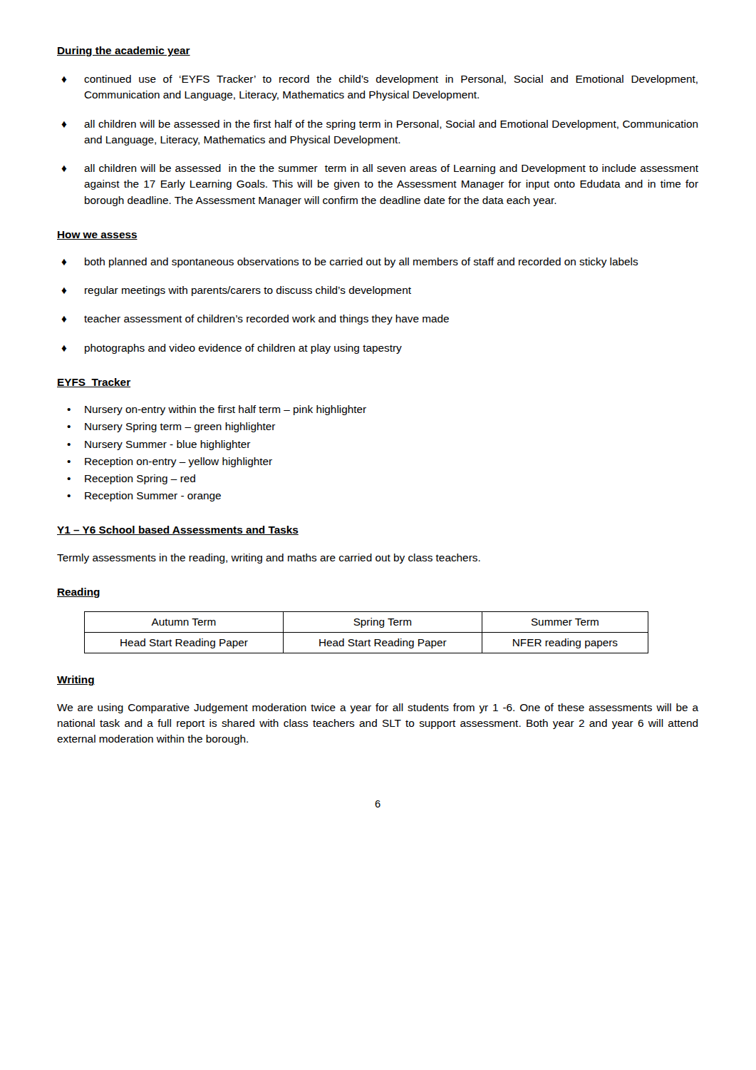During the academic year
continued use of ‘EYFS Tracker’ to record the child’s development in Personal, Social and Emotional Development, Communication and Language, Literacy, Mathematics and Physical Development.
all children will be assessed in the first half of the spring term in Personal, Social and Emotional Development, Communication and Language, Literacy, Mathematics and Physical Development.
all children will be assessed in the the summer term in all seven areas of Learning and Development to include assessment against the 17 Early Learning Goals. This will be given to the Assessment Manager for input onto Edudata and in time for borough deadline. The Assessment Manager will confirm the deadline date for the data each year.
How we assess
both planned and spontaneous observations to be carried out by all members of staff and recorded on sticky labels
regular meetings with parents/carers to discuss child’s development
teacher assessment of children’s recorded work and things they have made
photographs and video evidence of children at play using tapestry
EYFS Tracker
Nursery on-entry within the first half term – pink highlighter
Nursery Spring term – green highlighter
Nursery Summer - blue highlighter
Reception on-entry – yellow highlighter
Reception Spring – red
Reception Summer - orange
Y1 – Y6 School based Assessments and Tasks
Termly assessments in the reading, writing and maths are carried out by class teachers.
Reading
| Autumn Term | Spring Term | Summer Term |
| Head Start Reading Paper | Head Start Reading Paper | NFER reading papers |
Writing
We are using Comparative Judgement moderation twice a year for all students from yr 1 -6. One of these assessments will be a national task and a full report is shared with class teachers and SLT to support assessment. Both year 2 and year 6 will attend external moderation within the borough.
6